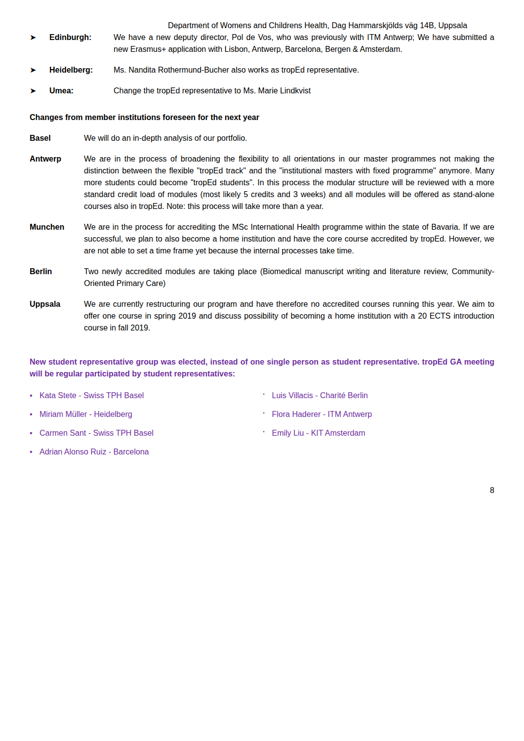Department of Womens and Childrens Health, Dag Hammarskjölds väg 14B, Uppsala
➤
Edinburgh:
We have a new deputy director, Pol de Vos, who was previously with ITM Antwerp; We have submitted a new Erasmus+ application with Lisbon, Antwerp, Barcelona, Bergen & Amsterdam.
➤
Heidelberg:
Ms. Nandita Rothermund-Bucher also works as tropEd representative.
➤
Umea:
Change the tropEd representative to Ms. Marie Lindkvist
Changes from member institutions foreseen for the next year
Basel
We will do an in-depth analysis of our portfolio.
Antwerp
We are in the process of broadening the flexibility to all orientations in our master programmes not making the distinction between the flexible "tropEd track" and the "institutional masters with fixed programme" anymore. Many more students could become "tropEd students". In this process the modular structure will be reviewed with a more standard credit load of modules (most likely 5 credits and 3 weeks) and all modules will be offered as stand-alone courses also in tropEd. Note: this process will take more than a year.
Munchen
We are in the process for accrediting the MSc International Health programme within the state of Bavaria. If we are successful, we plan to also become a home institution and have the core course accredited by tropEd. However, we are not able to set a time frame yet because the internal processes take time.
Berlin
Two newly accredited modules are taking place (Biomedical manuscript writing and literature review, Community-Oriented Primary Care)
Uppsala
We are currently restructuring our program and have therefore no accredited courses running this year. We aim to offer one course in spring 2019 and discuss possibility of becoming a home institution with a 20 ECTS introduction course in fall 2019.
New student representative group was elected, instead of one single person as student representative. tropEd GA meeting will be regular participated by student representatives:
Kata Stete - Swiss TPH Basel
Miriam Müller - Heidelberg
Carmen Sant - Swiss TPH Basel
Adrian Alonso Ruiz - Barcelona
Luis Villacis - Charité Berlin
Flora Haderer - ITM Antwerp
Emily Liu - KIT Amsterdam
8